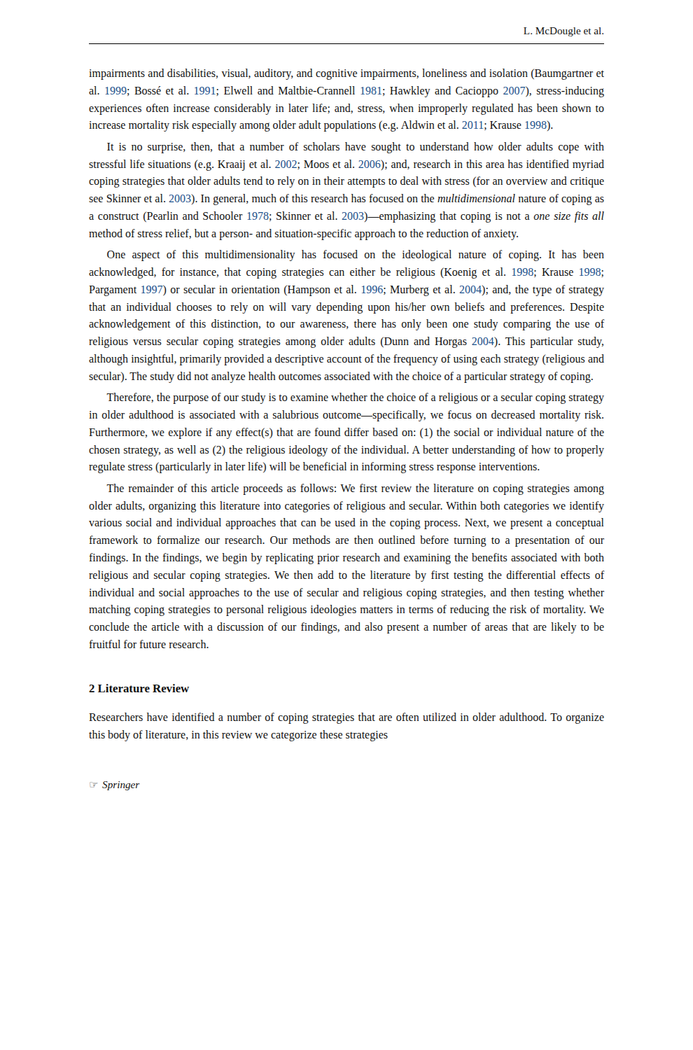L. McDougle et al.
impairments and disabilities, visual, auditory, and cognitive impairments, loneliness and isolation (Baumgartner et al. 1999; Bossé et al. 1991; Elwell and Maltbie-Crannell 1981; Hawkley and Cacioppo 2007), stress-inducing experiences often increase considerably in later life; and, stress, when improperly regulated has been shown to increase mortality risk especially among older adult populations (e.g. Aldwin et al. 2011; Krause 1998).
It is no surprise, then, that a number of scholars have sought to understand how older adults cope with stressful life situations (e.g. Kraaij et al. 2002; Moos et al. 2006); and, research in this area has identified myriad coping strategies that older adults tend to rely on in their attempts to deal with stress (for an overview and critique see Skinner et al. 2003). In general, much of this research has focused on the multidimensional nature of coping as a construct (Pearlin and Schooler 1978; Skinner et al. 2003)—emphasizing that coping is not a one size fits all method of stress relief, but a person- and situation-specific approach to the reduction of anxiety.
One aspect of this multidimensionality has focused on the ideological nature of coping. It has been acknowledged, for instance, that coping strategies can either be religious (Koenig et al. 1998; Krause 1998; Pargament 1997) or secular in orientation (Hampson et al. 1996; Murberg et al. 2004); and, the type of strategy that an individual chooses to rely on will vary depending upon his/her own beliefs and preferences. Despite acknowledgement of this distinction, to our awareness, there has only been one study comparing the use of religious versus secular coping strategies among older adults (Dunn and Horgas 2004). This particular study, although insightful, primarily provided a descriptive account of the frequency of using each strategy (religious and secular). The study did not analyze health outcomes associated with the choice of a particular strategy of coping.
Therefore, the purpose of our study is to examine whether the choice of a religious or a secular coping strategy in older adulthood is associated with a salubrious outcome—specifically, we focus on decreased mortality risk. Furthermore, we explore if any effect(s) that are found differ based on: (1) the social or individual nature of the chosen strategy, as well as (2) the religious ideology of the individual. A better understanding of how to properly regulate stress (particularly in later life) will be beneficial in informing stress response interventions.
The remainder of this article proceeds as follows: We first review the literature on coping strategies among older adults, organizing this literature into categories of religious and secular. Within both categories we identify various social and individual approaches that can be used in the coping process. Next, we present a conceptual framework to formalize our research. Our methods are then outlined before turning to a presentation of our findings. In the findings, we begin by replicating prior research and examining the benefits associated with both religious and secular coping strategies. We then add to the literature by first testing the differential effects of individual and social approaches to the use of secular and religious coping strategies, and then testing whether matching coping strategies to personal religious ideologies matters in terms of reducing the risk of mortality. We conclude the article with a discussion of our findings, and also present a number of areas that are likely to be fruitful for future research.
2 Literature Review
Researchers have identified a number of coping strategies that are often utilized in older adulthood. To organize this body of literature, in this review we categorize these strategies
☞ Springer